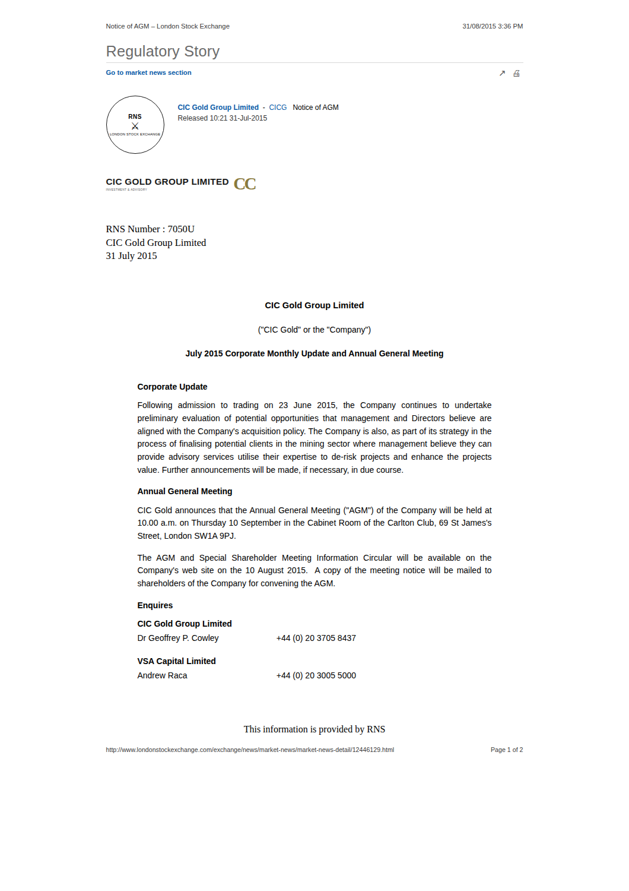Notice of AGM – London Stock Exchange 31/08/2015 3:36 PM
Regulatory Story
Go to market news section ↗ 🖨
RNS ⚔ LONDON STOCK EXCHANGE
CIC Gold Group Limited - CICG Notice of AGM
Released 10:21 31-Jul-2015
CIC GOLD GROUP LIMITED INVESTMENT & ADVISORY
CC
RNS Number : 7050U
CIC Gold Group Limited
31 July 2015
CIC Gold Group Limited
("CIC Gold" or the "Company")
July 2015 Corporate Monthly Update and Annual General Meeting
Corporate Update
Following admission to trading on 23 June 2015, the Company continues to undertake preliminary evaluation of potential opportunities that management and Directors believe are aligned with the Company's acquisition policy. The Company is also, as part of its strategy in the process of finalising potential clients in the mining sector where management believe they can provide advisory services utilise their expertise to de-risk projects and enhance the projects value. Further announcements will be made, if necessary, in due course.
Annual General Meeting
CIC Gold announces that the Annual General Meeting ("AGM") of the Company will be held at 10.00 a.m. on Thursday 10 September in the Cabinet Room of the Carlton Club, 69 St James's Street, London SW1A 9PJ.
The AGM and Special Shareholder Meeting Information Circular will be available on the Company's web site on the 10 August 2015. A copy of the meeting notice will be mailed to shareholders of the Company for convening the AGM.
Enquires
| CIC Gold Group Limited | |
| Dr Geoffrey P. Cowley | +44 (0) 20 3705 8437 |
| VSA Capital Limited | |
| Andrew Raca | +44 (0) 20 3005 5000 |
This information is provided by RNS
http://www.londonstockexchange.com/exchange/news/market-news/market-news-detail/12446129.html Page 1 of 2